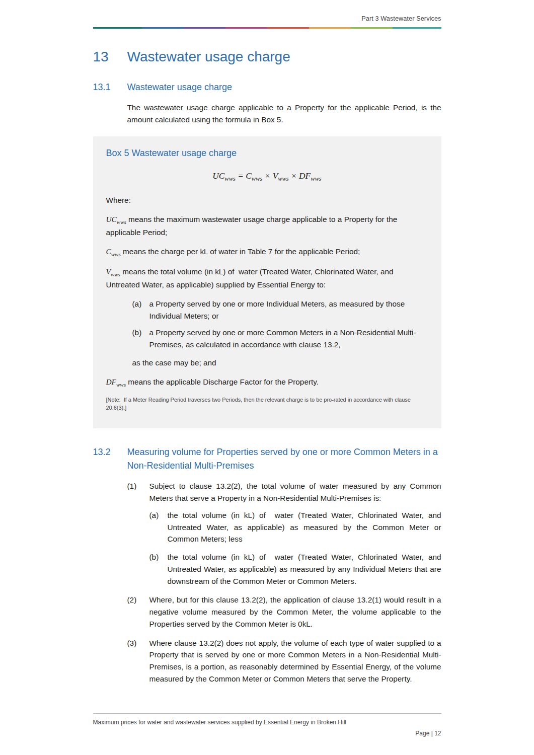Part 3 Wastewater Services
13 Wastewater usage charge
13.1 Wastewater usage charge
The wastewater usage charge applicable to a Property for the applicable Period, is the amount calculated using the formula in Box 5.
Box 5 Wastewater usage charge
UCwws = Cwws × Vwws × DFwws
Where:
UCwws means the maximum wastewater usage charge applicable to a Property for the applicable Period;
Cwws means the charge per kL of water in Table 7 for the applicable Period;
Vwws means the total volume (in kL) of water (Treated Water, Chlorinated Water, and Untreated Water, as applicable) supplied by Essential Energy to:
(a) a Property served by one or more Individual Meters, as measured by those Individual Meters; or
(b) a Property served by one or more Common Meters in a Non-Residential Multi-Premises, as calculated in accordance with clause 13.2,
as the case may be; and
DFwws means the applicable Discharge Factor for the Property.
[Note: If a Meter Reading Period traverses two Periods, then the relevant charge is to be pro-rated in accordance with clause 20.6(3).]
13.2 Measuring volume for Properties served by one or more Common Meters in a Non-Residential Multi-Premises
(1)
Subject to clause 13.2(2), the total volume of water measured by any Common Meters that serve a Property in a Non-Residential Multi-Premises is:
(a)
the total volume (in kL) of water (Treated Water, Chlorinated Water, and Untreated Water, as applicable) as measured by the Common Meter or Common Meters; less
(b)
the total volume (in kL) of water (Treated Water, Chlorinated Water, and Untreated Water, as applicable) as measured by any Individual Meters that are downstream of the Common Meter or Common Meters.
(2)
Where, but for this clause 13.2(2), the application of clause 13.2(1) would result in a negative volume measured by the Common Meter, the volume applicable to the Properties served by the Common Meter is 0kL.
(3)
Where clause 13.2(2) does not apply, the volume of each type of water supplied to a Property that is served by one or more Common Meters in a Non-Residential Multi-Premises, is a portion, as reasonably determined by Essential Energy, of the volume measured by the Common Meter or Common Meters that serve the Property.
Maximum prices for water and wastewater services supplied by Essential Energy in Broken Hill
Page | 12